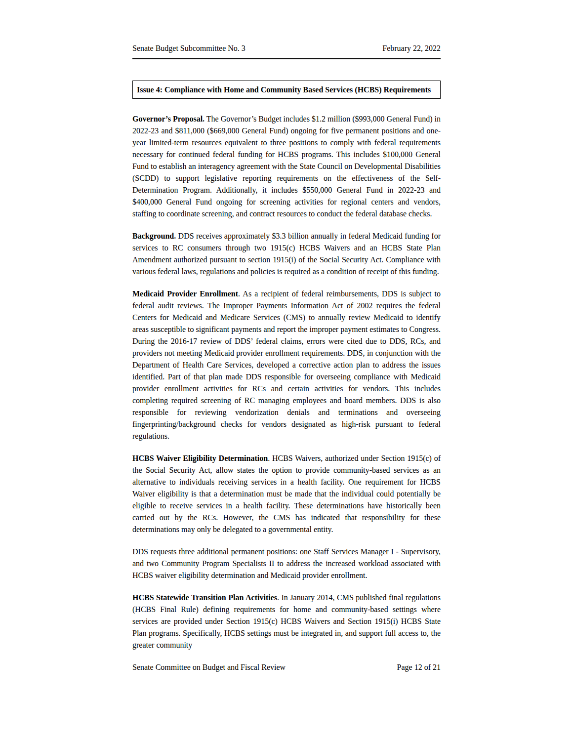Senate Budget Subcommittee No. 3 February 22, 2022
Issue 4: Compliance with Home and Community Based Services (HCBS) Requirements
Governor’s Proposal. The Governor’s Budget includes $1.2 million ($993,000 General Fund) in 2022-23 and $811,000 ($669,000 General Fund) ongoing for five permanent positions and one-year limited-term resources equivalent to three positions to comply with federal requirements necessary for continued federal funding for HCBS programs. This includes $100,000 General Fund to establish an interagency agreement with the State Council on Developmental Disabilities (SCDD) to support legislative reporting requirements on the effectiveness of the Self-Determination Program. Additionally, it includes $550,000 General Fund in 2022-23 and $400,000 General Fund ongoing for screening activities for regional centers and vendors, staffing to coordinate screening, and contract resources to conduct the federal database checks.
Background. DDS receives approximately $3.3 billion annually in federal Medicaid funding for services to RC consumers through two 1915(c) HCBS Waivers and an HCBS State Plan Amendment authorized pursuant to section 1915(i) of the Social Security Act. Compliance with various federal laws, regulations and policies is required as a condition of receipt of this funding.
Medicaid Provider Enrollment. As a recipient of federal reimbursements, DDS is subject to federal audit reviews. The Improper Payments Information Act of 2002 requires the federal Centers for Medicaid and Medicare Services (CMS) to annually review Medicaid to identify areas susceptible to significant payments and report the improper payment estimates to Congress. During the 2016-17 review of DDS’ federal claims, errors were cited due to DDS, RCs, and providers not meeting Medicaid provider enrollment requirements. DDS, in conjunction with the Department of Health Care Services, developed a corrective action plan to address the issues identified. Part of that plan made DDS responsible for overseeing compliance with Medicaid provider enrollment activities for RCs and certain activities for vendors. This includes completing required screening of RC managing employees and board members. DDS is also responsible for reviewing vendorization denials and terminations and overseeing fingerprinting/background checks for vendors designated as high-risk pursuant to federal regulations.
HCBS Waiver Eligibility Determination. HCBS Waivers, authorized under Section 1915(c) of the Social Security Act, allow states the option to provide community-based services as an alternative to individuals receiving services in a health facility. One requirement for HCBS Waiver eligibility is that a determination must be made that the individual could potentially be eligible to receive services in a health facility. These determinations have historically been carried out by the RCs. However, the CMS has indicated that responsibility for these determinations may only be delegated to a governmental entity.
DDS requests three additional permanent positions: one Staff Services Manager I - Supervisory, and two Community Program Specialists II to address the increased workload associated with HCBS waiver eligibility determination and Medicaid provider enrollment.
HCBS Statewide Transition Plan Activities. In January 2014, CMS published final regulations (HCBS Final Rule) defining requirements for home and community-based settings where services are provided under Section 1915(c) HCBS Waivers and Section 1915(i) HCBS State Plan programs. Specifically, HCBS settings must be integrated in, and support full access to, the greater community
Senate Committee on Budget and Fiscal Review Page 12 of 21